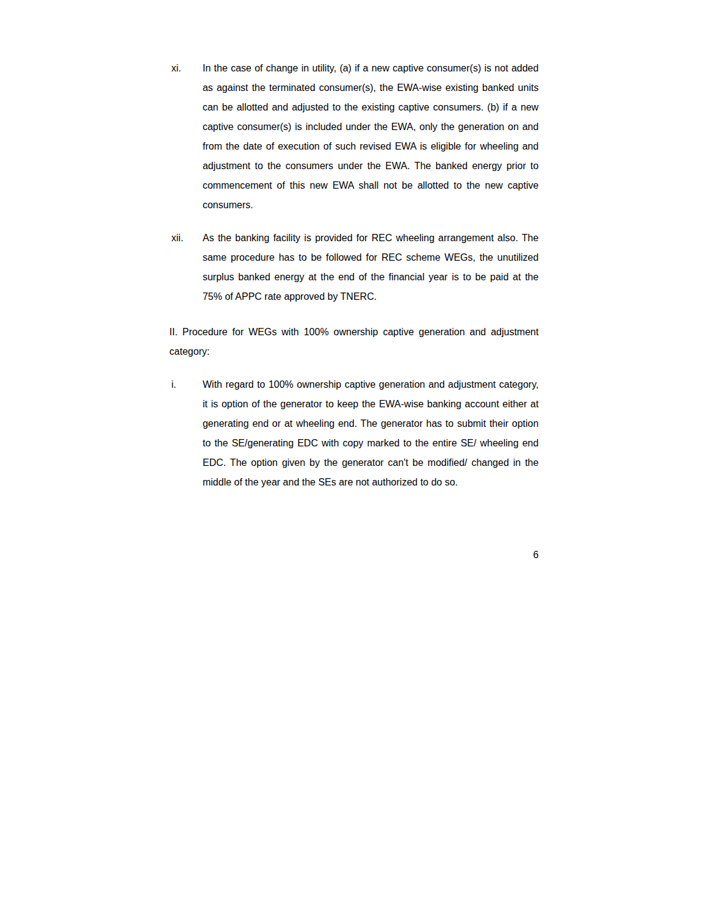xi. In the case of change in utility, (a) if a new captive consumer(s) is not added as against the terminated consumer(s), the EWA-wise existing banked units can be allotted and adjusted to the existing captive consumers. (b) if a new captive consumer(s) is included under the EWA, only the generation on and from the date of execution of such revised EWA is eligible for wheeling and adjustment to the consumers under the EWA. The banked energy prior to commencement of this new EWA shall not be allotted to the new captive consumers.
xii. As the banking facility is provided for REC wheeling arrangement also. The same procedure has to be followed for REC scheme WEGs, the unutilized surplus banked energy at the end of the financial year is to be paid at the 75% of APPC rate approved by TNERC.
II. Procedure for WEGs with 100% ownership captive generation and adjustment category:
i. With regard to 100% ownership captive generation and adjustment category, it is option of the generator to keep the EWA-wise banking account either at generating end or at wheeling end. The generator has to submit their option to the SE/generating EDC with copy marked to the entire SE/ wheeling end EDC. The option given by the generator can't be modified/ changed in the middle of the year and the SEs are not authorized to do so.
6